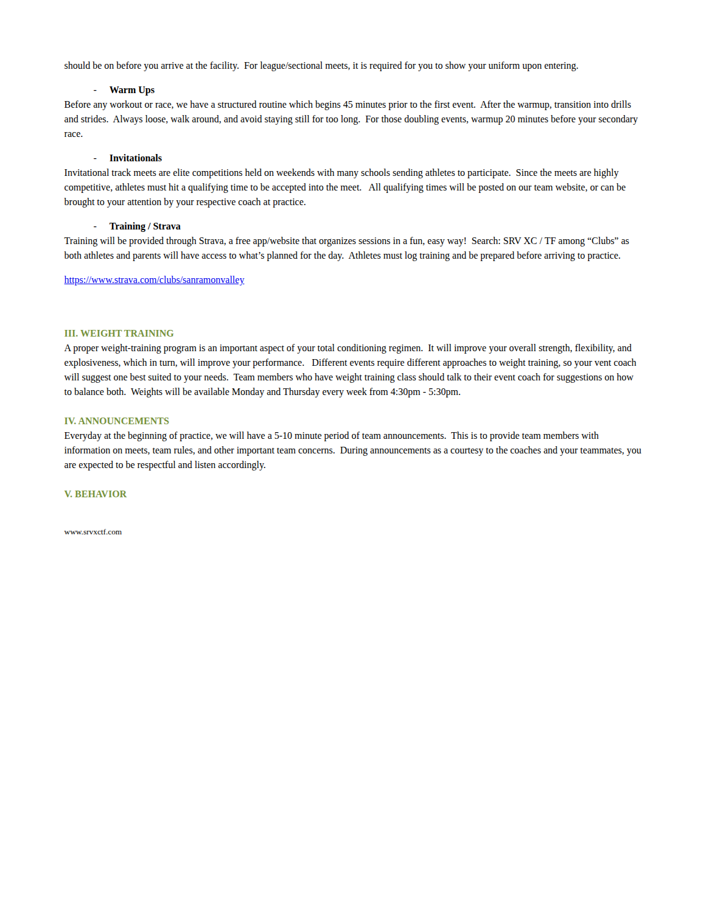should be on before you arrive at the facility. For league/sectional meets, it is required for you to show your uniform upon entering.
- Warm Ups
Before any workout or race, we have a structured routine which begins 45 minutes prior to the first event. After the warmup, transition into drills and strides. Always loose, walk around, and avoid staying still for too long. For those doubling events, warmup 20 minutes before your secondary race.
- Invitationals
Invitational track meets are elite competitions held on weekends with many schools sending athletes to participate. Since the meets are highly competitive, athletes must hit a qualifying time to be accepted into the meet. All qualifying times will be posted on our team website, or can be brought to your attention by your respective coach at practice.
- Training / Strava
Training will be provided through Strava, a free app/website that organizes sessions in a fun, easy way! Search: SRV XC / TF among “Clubs” as both athletes and parents will have access to what’s planned for the day. Athletes must log training and be prepared before arriving to practice.
https://www.strava.com/clubs/sanramonvalley
III. Weight Training
A proper weight-training program is an important aspect of your total conditioning regimen. It will improve your overall strength, flexibility, and explosiveness, which in turn, will improve your performance. Different events require different approaches to weight training, so your vent coach will suggest one best suited to your needs. Team members who have weight training class should talk to their event coach for suggestions on how to balance both. Weights will be available Monday and Thursday every week from 4:30pm - 5:30pm.
IV. Announcements
Everyday at the beginning of practice, we will have a 5-10 minute period of team announcements. This is to provide team members with information on meets, team rules, and other important team concerns. During announcements as a courtesy to the coaches and your teammates, you are expected to be respectful and listen accordingly.
V. Behavior
www.srvxctf.com